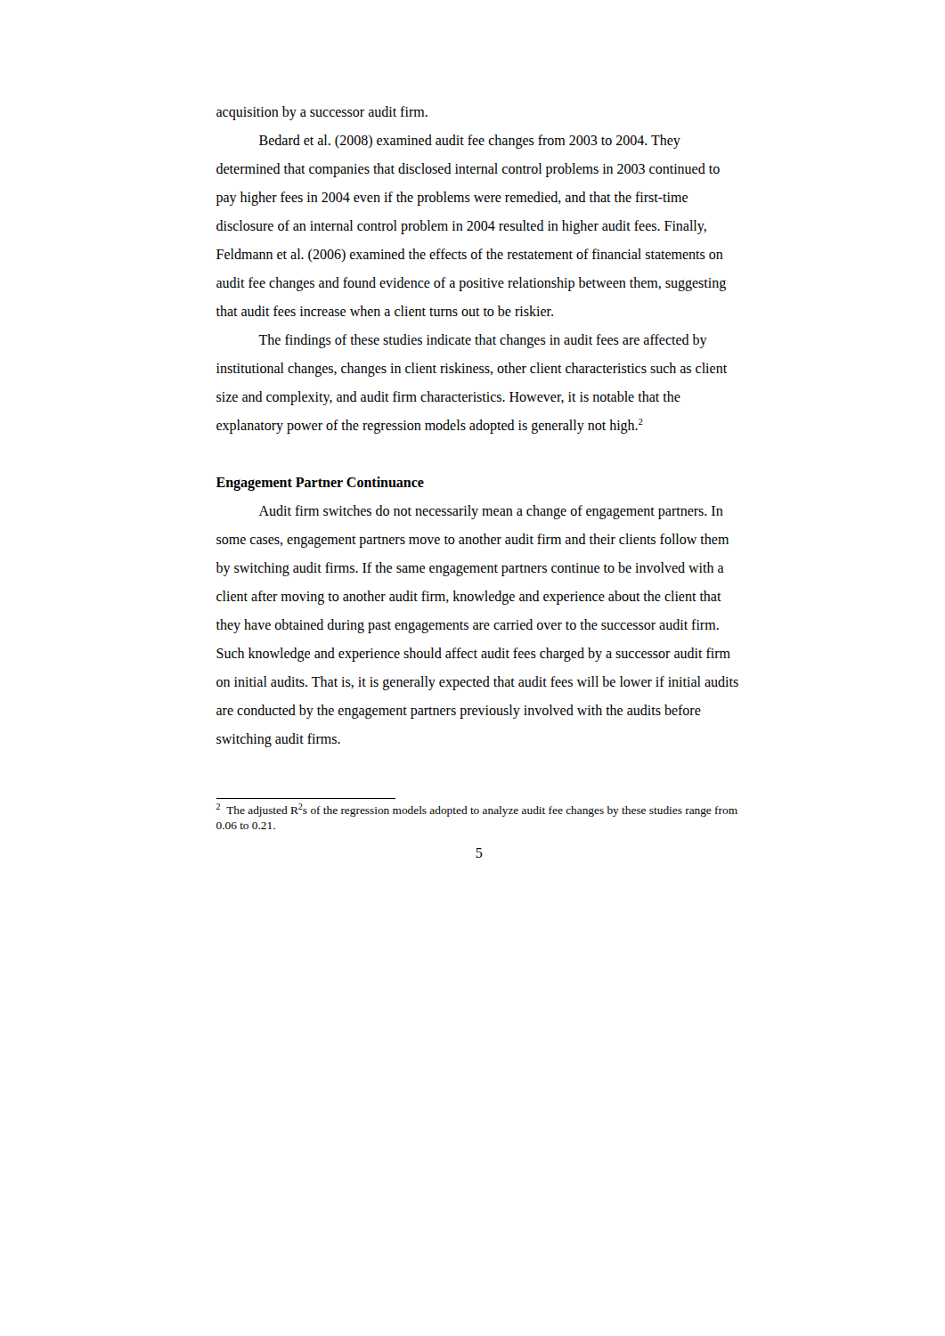acquisition by a successor audit firm.
Bedard et al. (2008) examined audit fee changes from 2003 to 2004. They determined that companies that disclosed internal control problems in 2003 continued to pay higher fees in 2004 even if the problems were remedied, and that the first-time disclosure of an internal control problem in 2004 resulted in higher audit fees. Finally, Feldmann et al. (2006) examined the effects of the restatement of financial statements on audit fee changes and found evidence of a positive relationship between them, suggesting that audit fees increase when a client turns out to be riskier.
The findings of these studies indicate that changes in audit fees are affected by institutional changes, changes in client riskiness, other client characteristics such as client size and complexity, and audit firm characteristics. However, it is notable that the explanatory power of the regression models adopted is generally not high.2
Engagement Partner Continuance
Audit firm switches do not necessarily mean a change of engagement partners. In some cases, engagement partners move to another audit firm and their clients follow them by switching audit firms. If the same engagement partners continue to be involved with a client after moving to another audit firm, knowledge and experience about the client that they have obtained during past engagements are carried over to the successor audit firm. Such knowledge and experience should affect audit fees charged by a successor audit firm on initial audits. That is, it is generally expected that audit fees will be lower if initial audits are conducted by the engagement partners previously involved with the audits before switching audit firms.
2 The adjusted R2s of the regression models adopted to analyze audit fee changes by these studies range from 0.06 to 0.21.
5